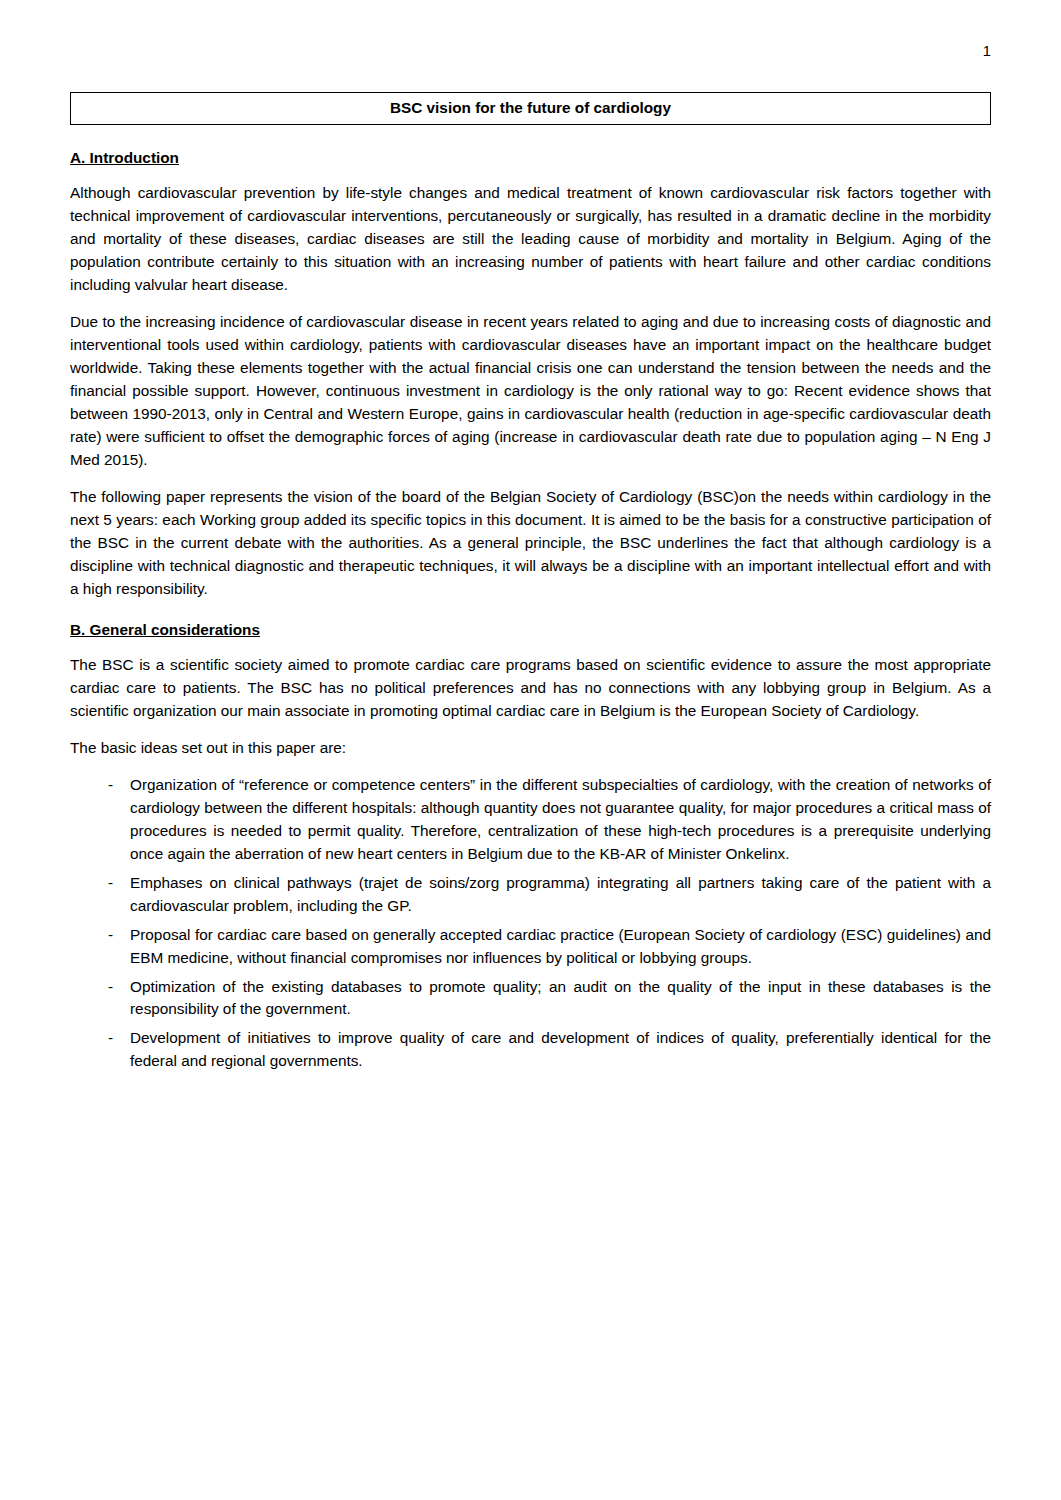1
BSC vision for the future of cardiology
A. Introduction
Although cardiovascular prevention by life-style changes and medical treatment of known cardiovascular risk factors together with technical improvement of cardiovascular interventions, percutaneously or surgically, has resulted in a dramatic decline in the morbidity and mortality of these diseases, cardiac diseases are still the leading cause of morbidity and mortality in Belgium. Aging of the population contribute certainly to this situation with an increasing number of patients with heart failure and other cardiac conditions including valvular heart disease.
Due to the increasing incidence of cardiovascular disease in recent years related to aging and due to increasing costs of diagnostic and interventional tools used within cardiology, patients with cardiovascular diseases have an important impact on the healthcare budget worldwide. Taking these elements together with the actual financial crisis one can understand the tension between the needs and the financial possible support. However, continuous investment in cardiology is the only rational way to go: Recent evidence shows that between 1990-2013, only in Central and Western Europe, gains in cardiovascular health (reduction in age-specific cardiovascular death rate) were sufficient to offset the demographic forces of aging (increase in cardiovascular death rate due to population aging – N Eng J Med 2015).
The following paper represents the vision of the board of the Belgian Society of Cardiology (BSC)on the needs within cardiology in the next 5 years: each Working group added its specific topics in this document. It is aimed to be the basis for a constructive participation of the BSC in the current debate with the authorities. As a general principle, the BSC underlines the fact that although cardiology is a discipline with technical diagnostic and therapeutic techniques, it will always be a discipline with an important intellectual effort and with a high responsibility.
B. General considerations
The BSC is a scientific society aimed to promote cardiac care programs based on scientific evidence to assure the most appropriate cardiac care to patients. The BSC has no political preferences and has no connections with any lobbying group in Belgium. As a scientific organization our main associate in promoting optimal cardiac care in Belgium is the European Society of Cardiology.
The basic ideas set out in this paper are:
Organization of “reference or competence centers” in the different subspecialties of cardiology, with the creation of networks of cardiology between the different hospitals: although quantity does not guarantee quality, for major procedures a critical mass of procedures is needed to permit quality. Therefore, centralization of these high-tech procedures is a prerequisite underlying once again the aberration of new heart centers in Belgium due to the KB-AR of Minister Onkelinx.
Emphases on clinical pathways (trajet de soins/zorg programma) integrating all partners taking care of the patient with a cardiovascular problem, including the GP.
Proposal for cardiac care based on generally accepted cardiac practice (European Society of cardiology (ESC) guidelines) and EBM medicine, without financial compromises nor influences by political or lobbying groups.
Optimization of the existing databases to promote quality; an audit on the quality of the input in these databases is the responsibility of the government.
Development of initiatives to improve quality of care and development of indices of quality, preferentially identical for the federal and regional governments.